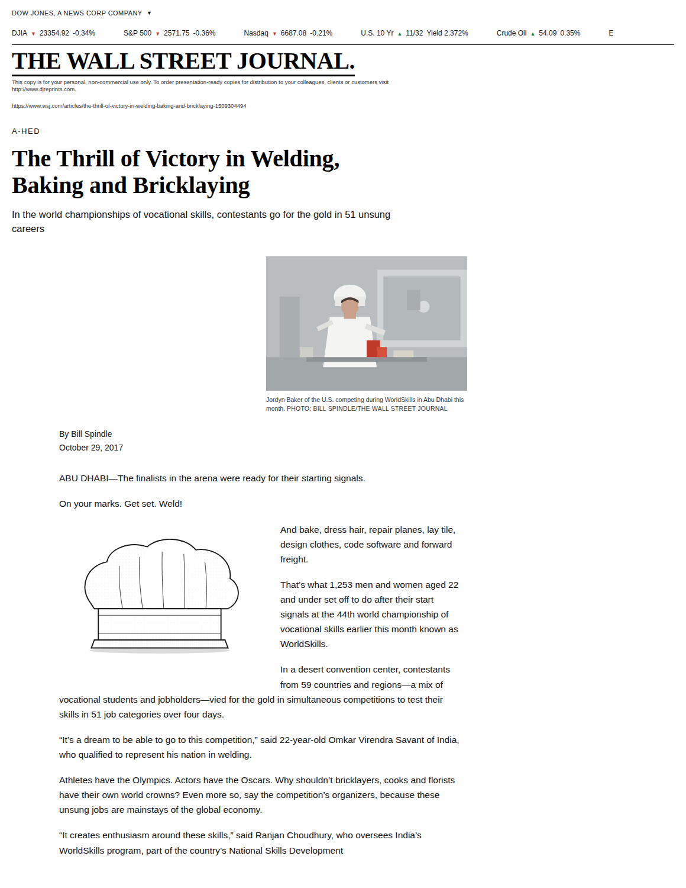DOW JONES, A NEWS CORP COMPANY ▼
DJIA ▼ 23354.92 -0.34% S&P 500 ▼ 2571.75 -0.36% Nasdaq ▼ 6687.08 -0.21% U.S. 10 Yr ▲ 11/32 Yield 2.372% Crude Oil ▲ 54.09 0.35% E
THE WALL STREET JOURNAL.
This copy is for your personal, non-commercial use only. To order presentation-ready copies for distribution to your colleagues, clients or customers visit http://www.djreprints.com.
https://www.wsj.com/articles/the-thrill-of-victory-in-welding-baking-and-bricklaying-1509304494
A-HED
The Thrill of Victory in Welding, Baking and Bricklaying
In the world championships of vocational skills, contestants go for the gold in 51 unsung careers
Jordyn Baker of the U.S. competing during WorldSkills in Abu Dhabi this month. PHOTO: BILL SPINDLE/THE WALL STREET JOURNAL
By Bill Spindle
October 29, 2017
ABU DHABI—The finalists in the arena were ready for their starting signals.
On your marks. Get set. Weld!
And bake, dress hair, repair planes, lay tile, design clothes, code software and forward freight.
That’s what 1,253 men and women aged 22 and under set off to do after their start signals at the 44th world championship of vocational skills earlier this month known as WorldSkills.
In a desert convention center, contestants from 59 countries and regions—a mix of vocational students and jobholders—vied for the gold in simultaneous competitions to test their skills in 51 job categories over four days.
“It’s a dream to be able to go to this competition,” said 22-year-old Omkar Virendra Savant of India, who qualified to represent his nation in welding.
Athletes have the Olympics. Actors have the Oscars. Why shouldn’t bricklayers, cooks and florists have their own world crowns? Even more so, say the competition’s organizers, because these unsung jobs are mainstays of the global economy.
“It creates enthusiasm around these skills,” said Ranjan Choudhury, who oversees India’s WorldSkills program, part of the country’s National Skills Development